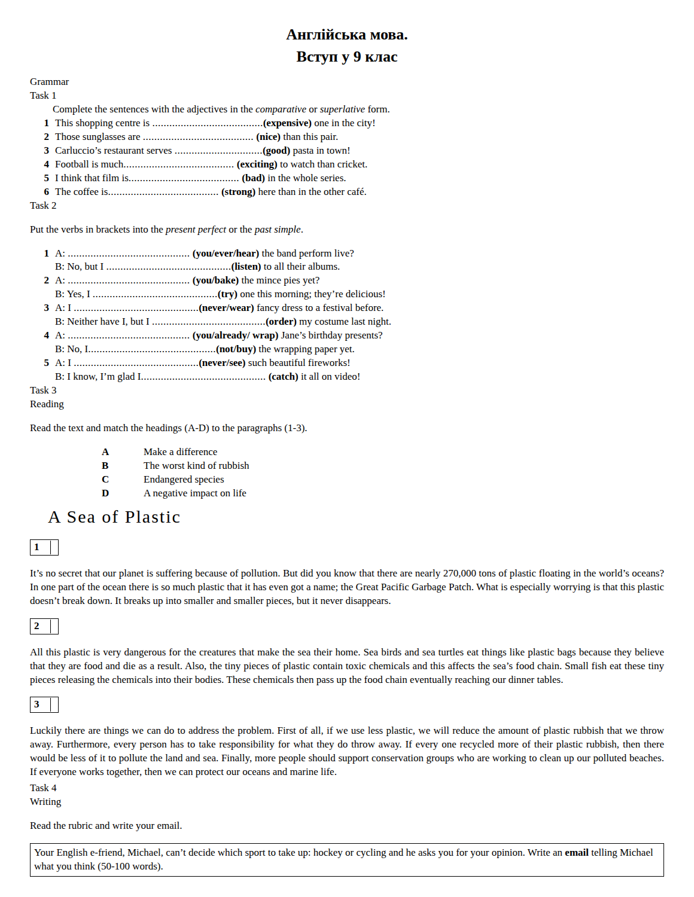Англійська мова.
Вступ у 9 клас
Grammar
Task 1
Complete the sentences with the adjectives in the comparative or superlative form.
This shopping centre is .......................................(expensive) one in the city!
Those sunglasses are ....................................... (nice) than this pair.
Carluccio’s restaurant serves ...............................(good) pasta in town!
Football is much....................................... (exciting) to watch than cricket.
I think that film is....................................... (bad) in the whole series.
The coffee is....................................... (strong) here than in the other café.
Task 2
Put the verbs in brackets into the present perfect or the past simple.
A: ........................................... (you/ever/hear) the band perform live?
B: No, but I ............................................(listen) to all their albums.
A: ........................................... (you/bake) the mince pies yet?
B: Yes, I ............................................(try) one this morning; they’re delicious!
A: I ............................................(never/wear) fancy dress to a festival before.
B: Neither have I, but I ........................................(order) my costume last night.
A: ........................................... (you/already/ wrap) Jane’s birthday presents?
B: No, I.............................................(not/buy) the wrapping paper yet.
A: I ............................................(never/see) such beautiful fireworks!
B: I know, I’m glad I............................................ (catch) it all on video!
Task 3
Reading
Read the text and match the headings (A-D) to the paragraphs (1-3).
AMake a difference
BThe worst kind of rubbish
CEndangered species
DA negative impact on life
A Sea of Plastic
1
It’s no secret that our planet is suffering because of pollution. But did you know that there are nearly 270,000 tons of plastic floating in the world’s oceans? In one part of the ocean there is so much plastic that it has even got a name; the Great Pacific Garbage Patch. What is especially worrying is that this plastic doesn’t break down. It breaks up into smaller and smaller pieces, but it never disappears.
2
All this plastic is very dangerous for the creatures that make the sea their home. Sea birds and sea turtles eat things like plastic bags because they believe that they are food and die as a result. Also, the tiny pieces of plastic contain toxic chemicals and this affects the sea’s food chain. Small fish eat these tiny pieces releasing the chemicals into their bodies. These chemicals then pass up the food chain eventually reaching our dinner tables.
3
Luckily there are things we can do to address the problem. First of all, if we use less plastic, we will reduce the amount of plastic rubbish that we throw away. Furthermore, every person has to take responsibility for what they do throw away. If every one recycled more of their plastic rubbish, then there would be less of it to pollute the land and sea. Finally, more people should support conservation groups who are working to clean up our polluted beaches. If everyone works together, then we can protect our oceans and marine life.
Task 4
Writing
Read the rubric and write your email.
Your English e-friend, Michael, can’t decide which sport to take up: hockey or cycling and he asks you for your opinion. Write an email telling Michael what you think (50-100 words).